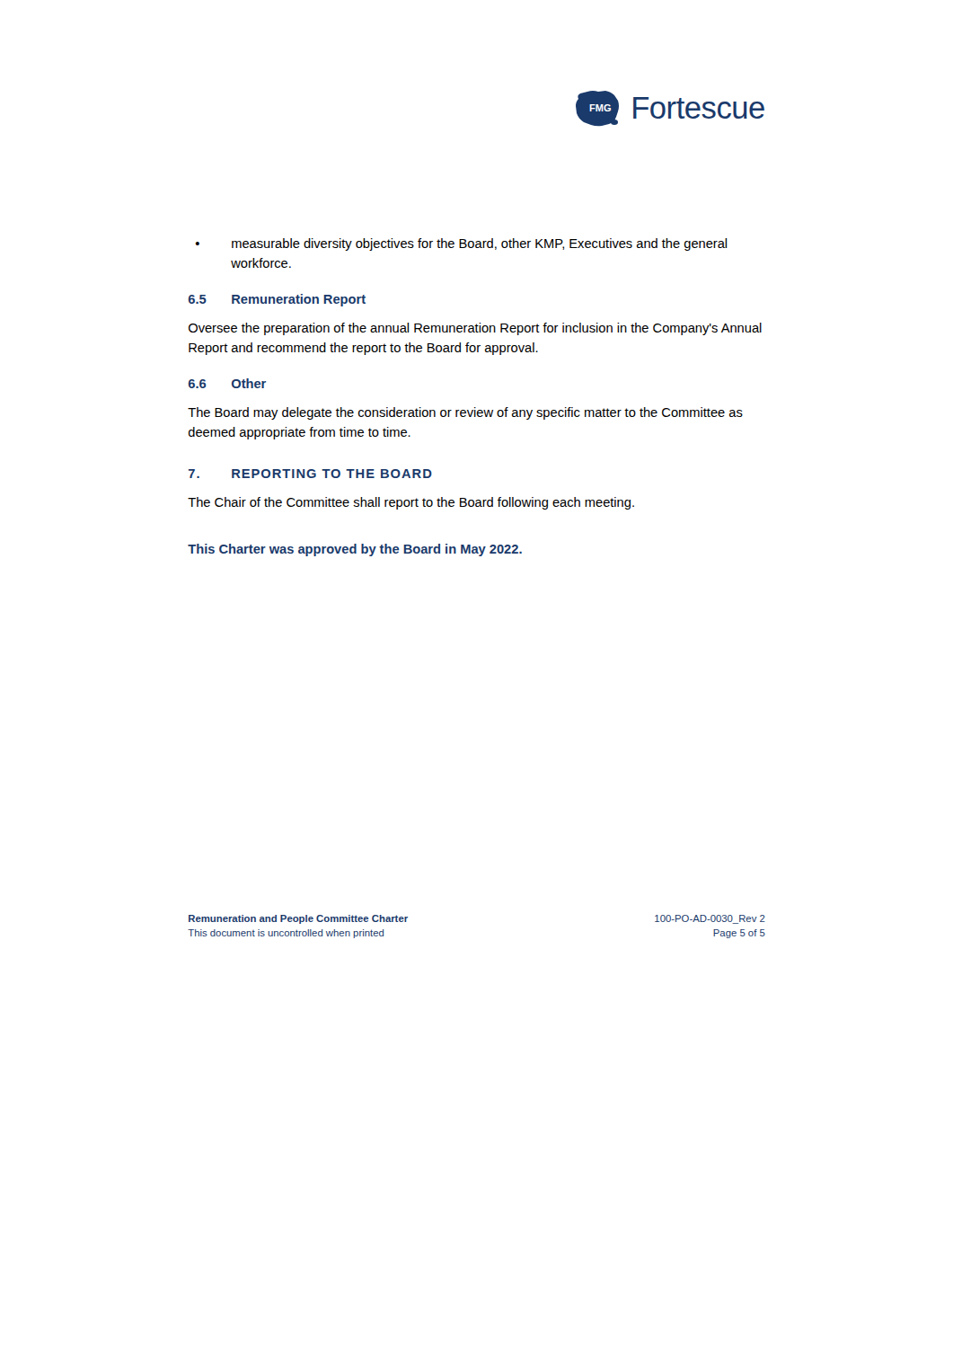FMG
Fortescue
measurable diversity objectives for the Board, other KMP, Executives and the general workforce.
6.5 Remuneration Report
Oversee the preparation of the annual Remuneration Report for inclusion in the Company's Annual Report and recommend the report to the Board for approval.
6.6 Other
The Board may delegate the consideration or review of any specific matter to the Committee as deemed appropriate from time to time.
7. REPORTING TO THE BOARD
The Chair of the Committee shall report to the Board following each meeting.
This Charter was approved by the Board in May 2022.
Remuneration and People Committee Charter
This document is uncontrolled when printed
100-PO-AD-0030_Rev 2
Page 5 of 5